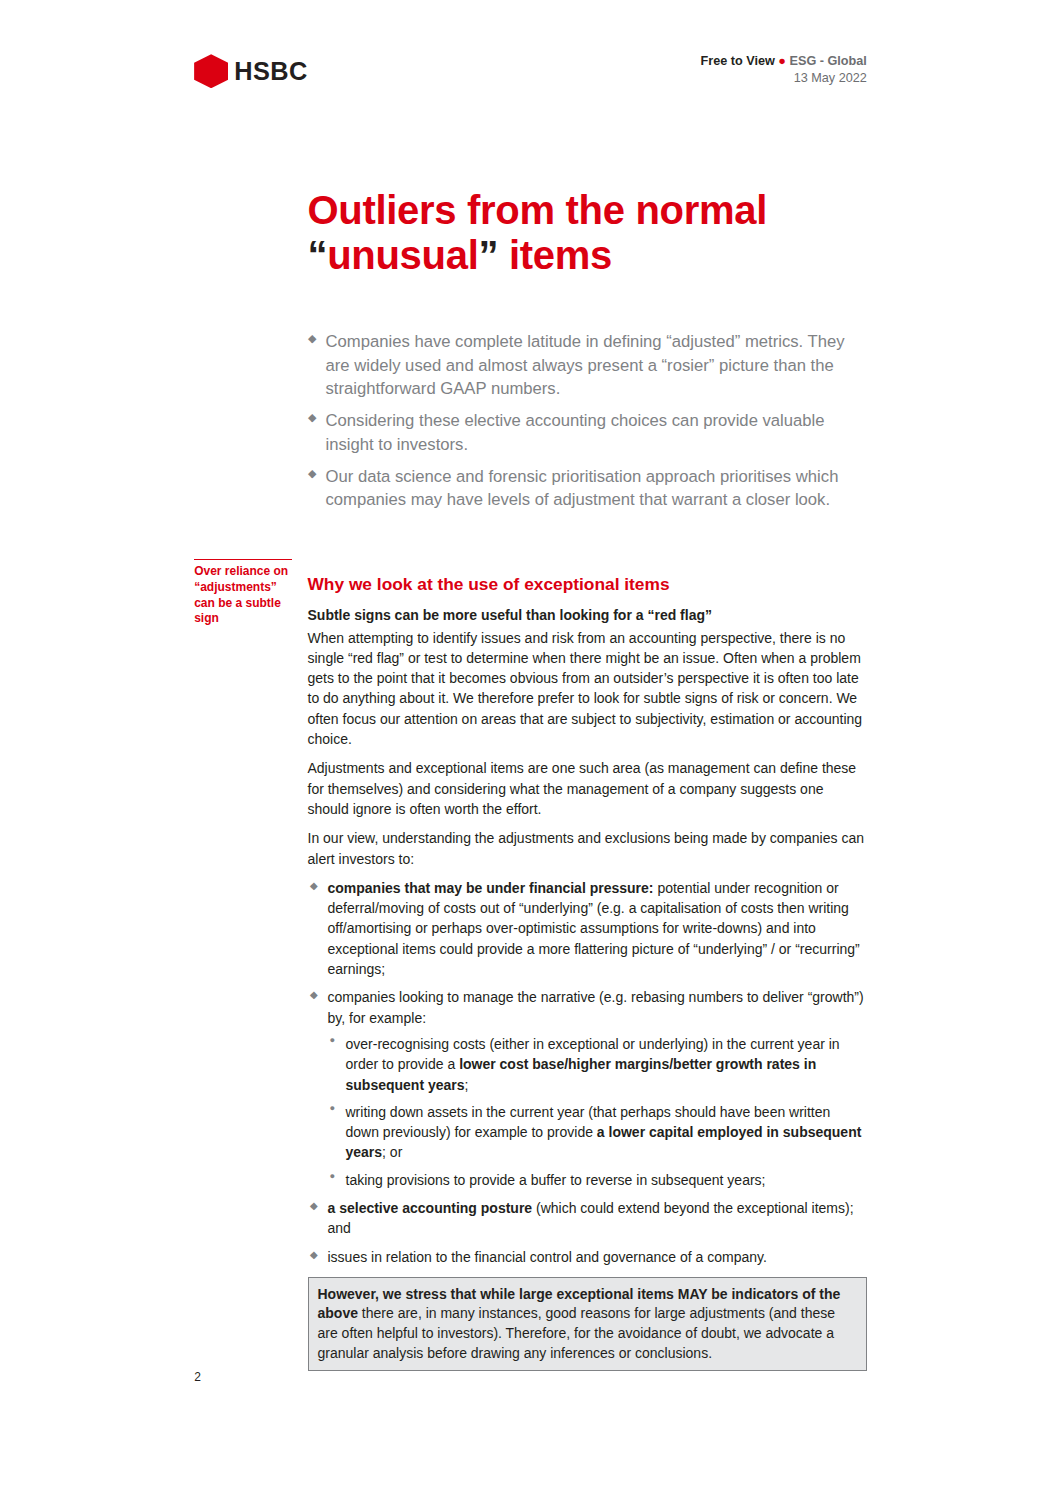HSBC
Free to View ● ESG - Global
13 May 2022
Outliers from the normal “unusual” items
Companies have complete latitude in defining “adjusted” metrics. They are widely used and almost always present a “rosier” picture than the straightforward GAAP numbers.
Considering these elective accounting choices can provide valuable insight to investors.
Our data science and forensic prioritisation approach prioritises which companies may have levels of adjustment that warrant a closer look.
Why we look at the use of exceptional items
Subtle signs can be more useful than looking for a “red flag”
When attempting to identify issues and risk from an accounting perspective, there is no single “red flag” or test to determine when there might be an issue. Often when a problem gets to the point that it becomes obvious from an outsider’s perspective it is often too late to do anything about it. We therefore prefer to look for subtle signs of risk or concern. We often focus our attention on areas that are subject to subjectivity, estimation or accounting choice.
Adjustments and exceptional items are one such area (as management can define these for themselves) and considering what the management of a company suggests one should ignore is often worth the effort.
In our view, understanding the adjustments and exclusions being made by companies can alert investors to:
companies that may be under financial pressure: potential under recognition or deferral/moving of costs out of “underlying” (e.g. a capitalisation of costs then writing off/amortising or perhaps over-optimistic assumptions for write-downs) and into exceptional items could provide a more flattering picture of “underlying” / or “recurring” earnings;
companies looking to manage the narrative (e.g. rebasing numbers to deliver “growth”) by, for example:
over-recognising costs (either in exceptional or underlying) in the current year in order to provide a lower cost base/higher margins/better growth rates in subsequent years;
writing down assets in the current year (that perhaps should have been written down previously) for example to provide a lower capital employed in subsequent years; or
taking provisions to provide a buffer to reverse in subsequent years;
a selective accounting posture (which could extend beyond the exceptional items); and
issues in relation to the financial control and governance of a company.
However, we stress that while large exceptional items MAY be indicators of the above there are, in many instances, good reasons for large adjustments (and these are often helpful to investors). Therefore, for the avoidance of doubt, we advocate a granular analysis before drawing any inferences or conclusions.
Over reliance on “adjustments” can be a subtle sign
2